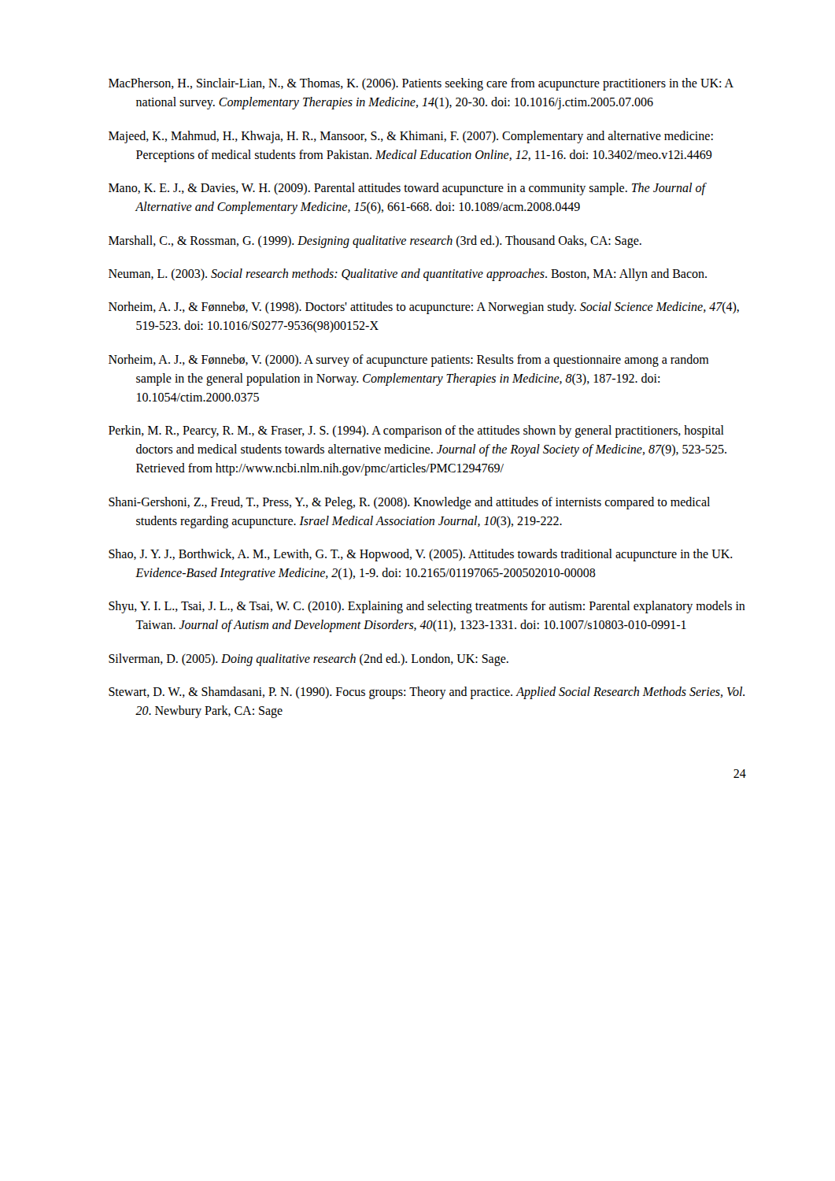MacPherson, H., Sinclair-Lian, N., & Thomas, K. (2006). Patients seeking care from acupuncture practitioners in the UK: A national survey. Complementary Therapies in Medicine, 14(1), 20-30. doi: 10.1016/j.ctim.2005.07.006
Majeed, K., Mahmud, H., Khwaja, H. R., Mansoor, S., & Khimani, F. (2007). Complementary and alternative medicine: Perceptions of medical students from Pakistan. Medical Education Online, 12, 11-16. doi: 10.3402/meo.v12i.4469
Mano, K. E. J., & Davies, W. H. (2009). Parental attitudes toward acupuncture in a community sample. The Journal of Alternative and Complementary Medicine, 15(6), 661-668. doi: 10.1089/acm.2008.0449
Marshall, C., & Rossman, G. (1999). Designing qualitative research (3rd ed.). Thousand Oaks, CA: Sage.
Neuman, L. (2003). Social research methods: Qualitative and quantitative approaches. Boston, MA: Allyn and Bacon.
Norheim, A. J., & Fønnebø, V. (1998). Doctors' attitudes to acupuncture: A Norwegian study. Social Science Medicine, 47(4), 519-523. doi: 10.1016/S0277-9536(98)00152-X
Norheim, A. J., & Fønnebø, V. (2000). A survey of acupuncture patients: Results from a questionnaire among a random sample in the general population in Norway. Complementary Therapies in Medicine, 8(3), 187-192. doi: 10.1054/ctim.2000.0375
Perkin, M. R., Pearcy, R. M., & Fraser, J. S. (1994). A comparison of the attitudes shown by general practitioners, hospital doctors and medical students towards alternative medicine. Journal of the Royal Society of Medicine, 87(9), 523-525. Retrieved from http://www.ncbi.nlm.nih.gov/pmc/articles/PMC1294769/
Shani-Gershoni, Z., Freud, T., Press, Y., & Peleg, R. (2008). Knowledge and attitudes of internists compared to medical students regarding acupuncture. Israel Medical Association Journal, 10(3), 219-222.
Shao, J. Y. J., Borthwick, A. M., Lewith, G. T., & Hopwood, V. (2005). Attitudes towards traditional acupuncture in the UK. Evidence-Based Integrative Medicine, 2(1), 1-9. doi: 10.2165/01197065-200502010-00008
Shyu, Y. I. L., Tsai, J. L., & Tsai, W. C. (2010). Explaining and selecting treatments for autism: Parental explanatory models in Taiwan. Journal of Autism and Development Disorders, 40(11), 1323-1331. doi: 10.1007/s10803-010-0991-1
Silverman, D. (2005). Doing qualitative research (2nd ed.). London, UK: Sage.
Stewart, D. W., & Shamdasani, P. N. (1990). Focus groups: Theory and practice. Applied Social Research Methods Series, Vol. 20. Newbury Park, CA: Sage
24